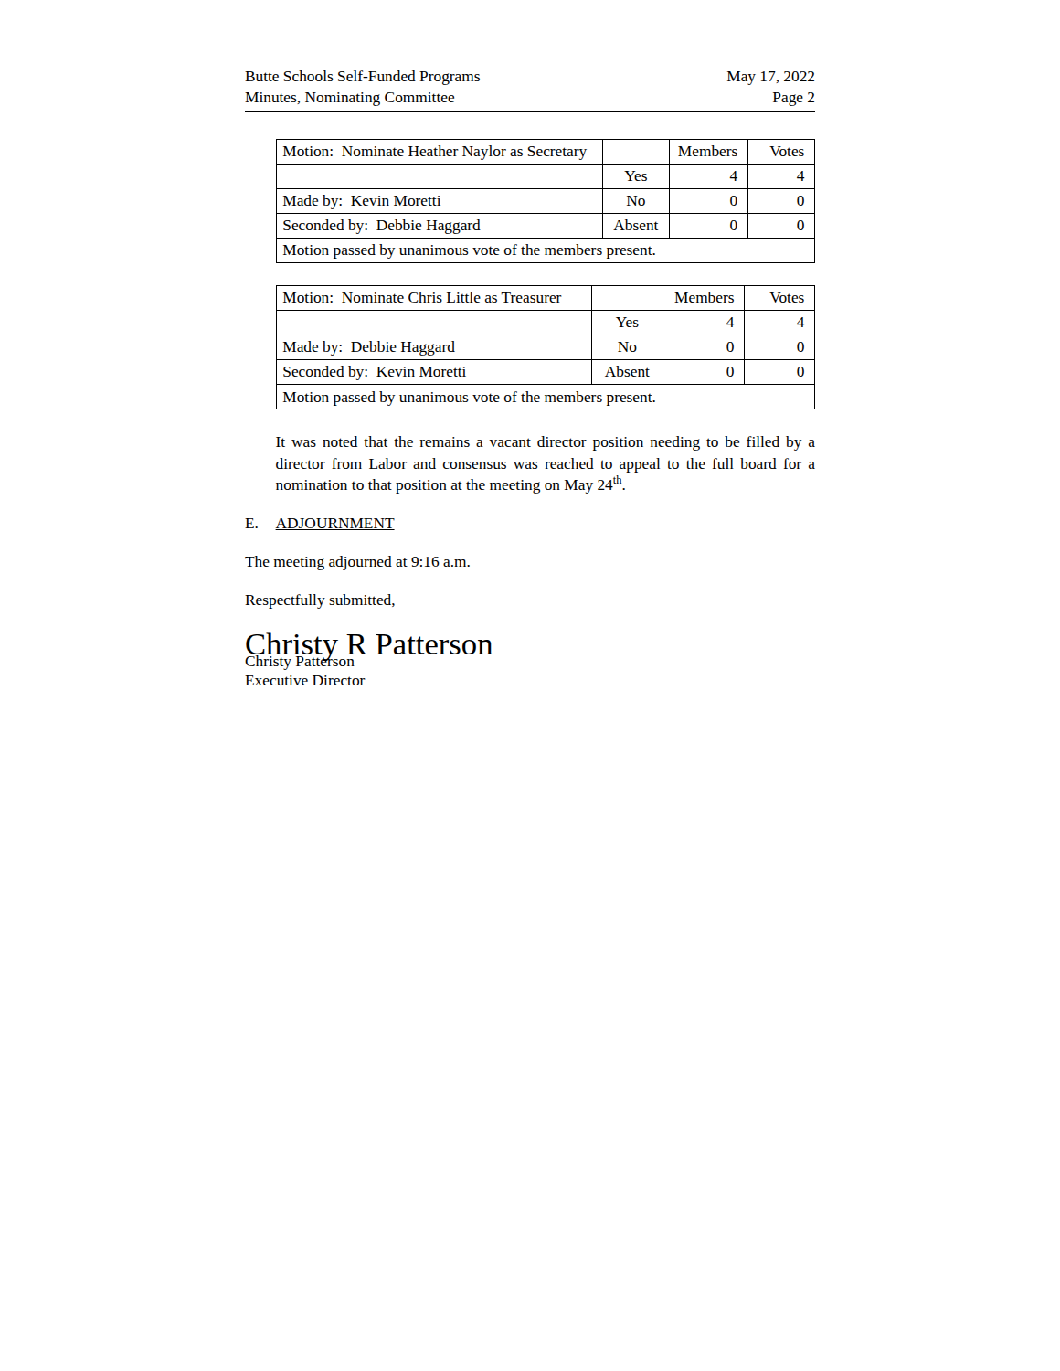| Butte Schools Self-Funded Programs | May 17, 2022 |
| Minutes, Nominating Committee | Page 2 |
| Motion: Nominate Heather Naylor as Secretary | | Members | Votes |
| | Yes | 4 | 4 |
| Made by: Kevin Moretti | No | 0 | 0 |
| Seconded by: Debbie Haggard | Absent | 0 | 0 |
| Motion passed by unanimous vote of the members present. |
| Motion: Nominate Chris Little as Treasurer | | Members | Votes |
| | Yes | 4 | 4 |
| Made by: Debbie Haggard | No | 0 | 0 |
| Seconded by: Kevin Moretti | Absent | 0 | 0 |
| Motion passed by unanimous vote of the members present. |
It was noted that the remains a vacant director position needing to be filled by a director from Labor and consensus was reached to appeal to the full board for a nomination to that position at the meeting on May 24th.
E. ADJOURNMENT
The meeting adjourned at 9:16 a.m.
Respectfully submitted,
Christy R Patterson
Christy Patterson
Executive Director